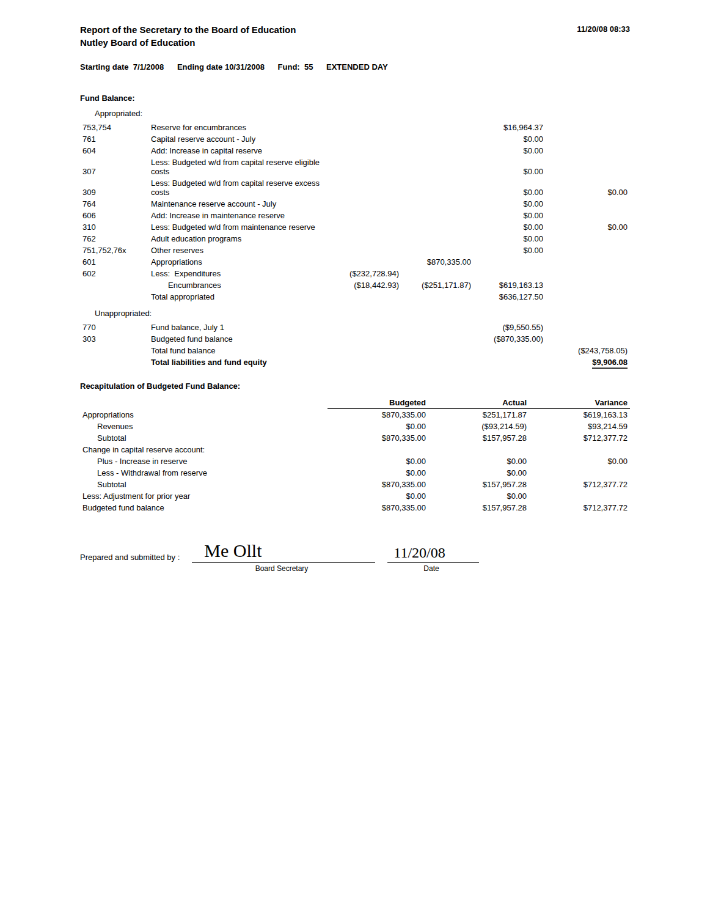11/20/08 08:33
Report of the Secretary to the Board of Education
Nutley Board of Education
Starting date 7/1/2008 Ending date 10/31/2008 Fund: 55 EXTENDED DAY
Fund Balance:
Appropriated:
| 753,754 | Reserve for encumbrances | | | $16,964.37 | |
| 761 | Capital reserve account - July | | | $0.00 | |
| 604 | Add: Increase in capital reserve | | | $0.00 | |
| 307 | Less: Budgeted w/d from capital reserve eligible costs | | | $0.00 | |
| 309 | Less: Budgeted w/d from capital reserve excess costs | | | $0.00 | $0.00 |
| 764 | Maintenance reserve account - July | | | $0.00 | |
| 606 | Add: Increase in maintenance reserve | | | $0.00 | |
| 310 | Less: Budgeted w/d from maintenance reserve | | | $0.00 | $0.00 |
| 762 | Adult education programs | | | $0.00 | |
| 751,752,76x | Other reserves | | | $0.00 | |
| 601 | Appropriations | | $870,335.00 | | |
| 602 | Less: Expenditures | ($232,728.94) | | | |
| | Encumbrances | ($18,442.93) | ($251,171.87) | $619,163.13 | |
| | Total appropriated | | | $636,127.50 | |
Unappropriated:
| 770 | Fund balance, July 1 | | | ($9,550.55) | |
| 303 | Budgeted fund balance | | | ($870,335.00) | |
| | Total fund balance | | | | ($243,758.05) |
| | Total liabilities and fund equity | | | | $9,906.08 |
Recapitulation of Budgeted Fund Balance:
| | Budgeted | Actual | Variance |
| Appropriations | $870,335.00 | $251,171.87 | $619,163.13 |
| Revenues | $0.00 | ($93,214.59) | $93,214.59 |
| Subtotal | $870,335.00 | $157,957.28 | $712,377.72 |
| Change in capital reserve account: | | | |
| Plus - Increase in reserve | $0.00 | $0.00 | $0.00 |
| Less - Withdrawal from reserve | $0.00 | $0.00 | |
| Subtotal | $870,335.00 | $157,957.28 | $712,377.72 |
| Less: Adjustment for prior year | $0.00 | $0.00 | |
| Budgeted fund balance | $870,335.00 | $157,957.28 | $712,377.72 |
Prepared and submitted by :
Me Ollt
11/20/08
Board Secretary
Date